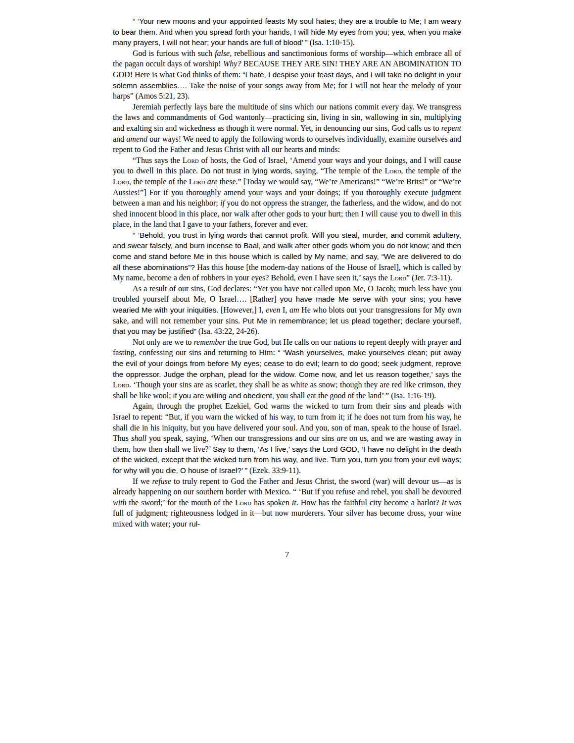“ ‘Your new moons and your appointed feasts My soul hates; they are a trouble to Me; I am weary to bear them. And when you spread forth your hands, I will hide My eyes from you; yea, when you make many prayers, I will not hear; your hands are full of blood’ ” (Isa. 1:10-15).
God is furious with such false, rebellious and sanctimonious forms of worship—which embrace all of the pagan occult days of worship! Why? BECAUSE THEY ARE SIN! THEY ARE AN ABOMINATION TO GOD! Here is what God thinks of them: “I hate, I despise your feast days, and I will take no delight in your solemn assemblies…. Take the noise of your songs away from Me; for I will not hear the melody of your harps” (Amos 5:21, 23).
Jeremiah perfectly lays bare the multitude of sins which our nations commit every day. We transgress the laws and commandments of God wantonly—practicing sin, living in sin, wallowing in sin, multiplying and exalting sin and wickedness as though it were normal. Yet, in denouncing our sins, God calls us to repent and amend our ways! We need to apply the following words to ourselves individually, examine ourselves and repent to God the Father and Jesus Christ with all our hearts and minds:
“Thus says the Lord of hosts, the God of Israel, ‘Amend your ways and your doings, and I will cause you to dwell in this place. Do not trust in lying words, saying, “The temple of the Lord, the temple of the Lord, the temple of the Lord are these.” [Today we would say, “We’re Americans!” “We’re Brits!” or “We’re Aussies!”] For if you thoroughly amend your ways and your doings; if you thoroughly execute judgment between a man and his neighbor; if you do not oppress the stranger, the fatherless, and the widow, and do not shed innocent blood in this place, nor walk after other gods to your hurt; then I will cause you to dwell in this place, in the land that I gave to your fathers, forever and ever.
“ ‘Behold, you trust in lying words that cannot profit. Will you steal, murder, and commit adultery, and swear falsely, and burn incense to Baal, and walk after other gods whom you do not know; and then come and stand before Me in this house which is called by My name, and say, “We are delivered to do all these abominations”? Has this house [the modern-day nations of the House of Israel], which is called by My name, become a den of robbers in your eyes? Behold, even I have seen it,’ says the Lord” (Jer. 7:3-11).
As a result of our sins, God declares: “Yet you have not called upon Me, O Jacob; much less have you troubled yourself about Me, O Israel…. [Rather] you have made Me serve with your sins; you have wearied Me with your iniquities. [However,] I, even I, am He who blots out your transgressions for My own sake, and will not remember your sins. Put Me in remembrance; let us plead together; declare yourself, that you may be justified” (Isa. 43:22, 24-26).
Not only are we to remember the true God, but He calls on our nations to repent deeply with prayer and fasting, confessing our sins and returning to Him: “ ‘Wash yourselves, make yourselves clean; put away the evil of your doings from before My eyes; cease to do evil; learn to do good; seek judgment, reprove the oppressor. Judge the orphan, plead for the widow. Come now, and let us reason together,’ says the Lord. ‘Though your sins are as scarlet, they shall be as white as snow; though they are red like crimson, they shall be like wool; if you are willing and obedient, you shall eat the good of the land’ ” (Isa. 1:16-19).
Again, through the prophet Ezekiel, God warns the wicked to turn from their sins and pleads with Israel to repent: “But, if you warn the wicked of his way, to turn from it; if he does not turn from his way, he shall die in his iniquity, but you have delivered your soul. And you, son of man, speak to the house of Israel. Thus shall you speak, saying, ‘When our transgressions and our sins are on us, and we are wasting away in them, how then shall we live?’ Say to them, ‘As I live,’ says the Lord GOD, ‘I have no delight in the death of the wicked, except that the wicked turn from his way, and live. Turn you, turn you from your evil ways; for why will you die, O house of Israel?’ ” (Ezek. 33:9-11).
If we refuse to truly repent to God the Father and Jesus Christ, the sword (war) will devour us—as is already happening on our southern border with Mexico. “ ‘But if you refuse and rebel, you shall be devoured with the sword;’ for the mouth of the Lord has spoken it. How has the faithful city become a harlot? It was full of judgment; righteousness lodged in it—but now murderers. Your silver has become dross, your wine mixed with water; your rul-
7